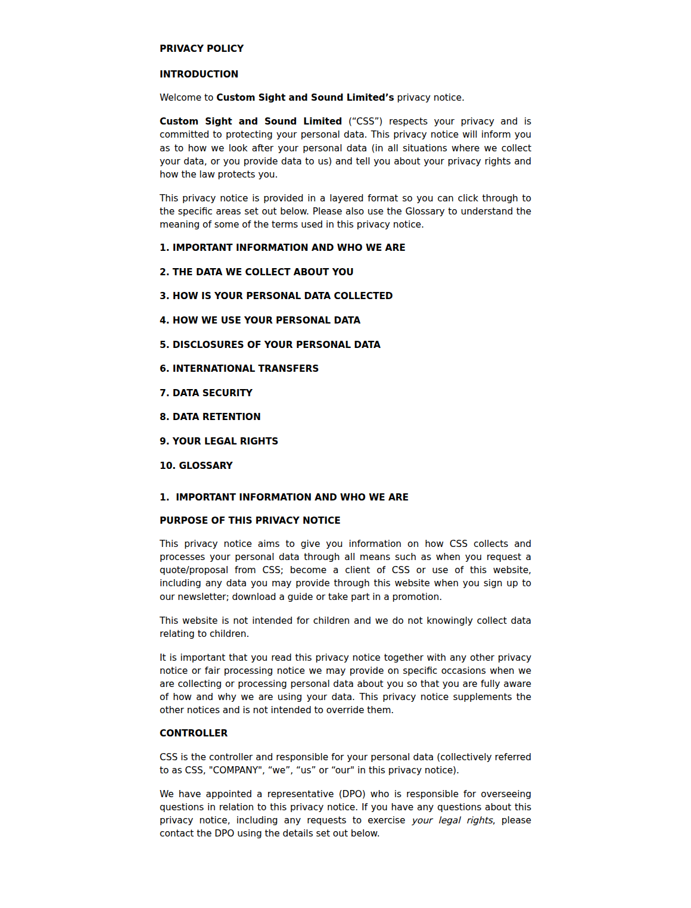PRIVACY POLICY
INTRODUCTION
Welcome to Custom Sight and Sound Limited’s privacy notice.
Custom Sight and Sound Limited (“CSS”) respects your privacy and is committed to protecting your personal data. This privacy notice will inform you as to how we look after your personal data (in all situations where we collect your data, or you provide data to us) and tell you about your privacy rights and how the law protects you.
This privacy notice is provided in a layered format so you can click through to the specific areas set out below. Please also use the Glossary to understand the meaning of some of the terms used in this privacy notice.
1. IMPORTANT INFORMATION AND WHO WE ARE
2. THE DATA WE COLLECT ABOUT YOU
3. HOW IS YOUR PERSONAL DATA COLLECTED
4. HOW WE USE YOUR PERSONAL DATA
5. DISCLOSURES OF YOUR PERSONAL DATA
6. INTERNATIONAL TRANSFERS
7. DATA SECURITY
8. DATA RETENTION
9. YOUR LEGAL RIGHTS
10. GLOSSARY
1. IMPORTANT INFORMATION AND WHO WE ARE
PURPOSE OF THIS PRIVACY NOTICE
This privacy notice aims to give you information on how CSS collects and processes your personal data through all means such as when you request a quote/proposal from CSS; become a client of CSS or use of this website, including any data you may provide through this website when you sign up to our newsletter; download a guide or take part in a promotion.
This website is not intended for children and we do not knowingly collect data relating to children.
It is important that you read this privacy notice together with any other privacy notice or fair processing notice we may provide on specific occasions when we are collecting or processing personal data about you so that you are fully aware of how and why we are using your data. This privacy notice supplements the other notices and is not intended to override them.
CONTROLLER
CSS is the controller and responsible for your personal data (collectively referred to as CSS, "COMPANY", “we”, “us” or “our" in this privacy notice).
We have appointed a representative (DPO) who is responsible for overseeing questions in relation to this privacy notice. If you have any questions about this privacy notice, including any requests to exercise your legal rights, please contact the DPO using the details set out below.